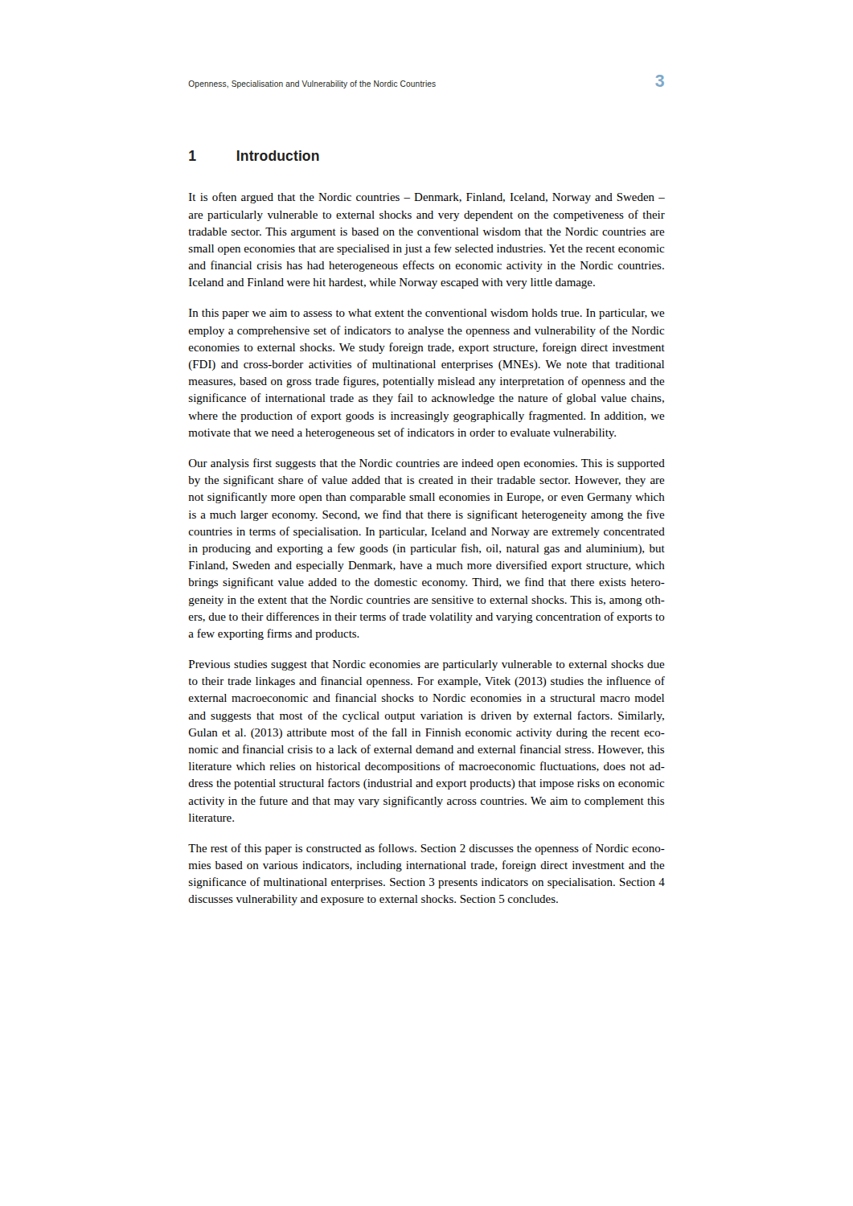Openness, Specialisation and Vulnerability of the Nordic Countries
3
1 Introduction
It is often argued that the Nordic countries – Denmark, Finland, Iceland, Norway and Sweden – are particularly vulnerable to external shocks and very dependent on the competiveness of their tradable sector. This argument is based on the conventional wisdom that the Nordic countries are small open economies that are specialised in just a few selected industries. Yet the recent economic and financial crisis has had heterogeneous effects on economic activity in the Nordic countries. Iceland and Finland were hit hardest, while Norway escaped with very little damage.
In this paper we aim to assess to what extent the conventional wisdom holds true. In particular, we employ a comprehensive set of indicators to analyse the openness and vulnerability of the Nordic economies to external shocks. We study foreign trade, export structure, foreign direct investment (FDI) and cross-border activities of multinational enterprises (MNEs). We note that traditional measures, based on gross trade figures, potentially mislead any interpretation of openness and the significance of international trade as they fail to acknowledge the nature of global value chains, where the production of export goods is increasingly geographically fragmented. In addition, we motivate that we need a heterogeneous set of indicators in order to evaluate vulnerability.
Our analysis first suggests that the Nordic countries are indeed open economies. This is supported by the significant share of value added that is created in their tradable sector. However, they are not significantly more open than comparable small economies in Europe, or even Germany which is a much larger economy. Second, we find that there is significant heterogeneity among the five countries in terms of specialisation. In particular, Iceland and Norway are extremely concentrated in producing and exporting a few goods (in particular fish, oil, natural gas and aluminium), but Finland, Sweden and especially Denmark, have a much more diversified export structure, which brings significant value added to the domestic economy. Third, we find that there exists heterogeneity in the extent that the Nordic countries are sensitive to external shocks. This is, among others, due to their differences in their terms of trade volatility and varying concentration of exports to a few exporting firms and products.
Previous studies suggest that Nordic economies are particularly vulnerable to external shocks due to their trade linkages and financial openness. For example, Vitek (2013) studies the influence of external macroeconomic and financial shocks to Nordic economies in a structural macro model and suggests that most of the cyclical output variation is driven by external factors. Similarly, Gulan et al. (2013) attribute most of the fall in Finnish economic activity during the recent economic and financial crisis to a lack of external demand and external financial stress. However, this literature which relies on historical decompositions of macroeconomic fluctuations, does not address the potential structural factors (industrial and export products) that impose risks on economic activity in the future and that may vary significantly across countries. We aim to complement this literature.
The rest of this paper is constructed as follows. Section 2 discusses the openness of Nordic economies based on various indicators, including international trade, foreign direct investment and the significance of multinational enterprises. Section 3 presents indicators on specialisation. Section 4 discusses vulnerability and exposure to external shocks. Section 5 concludes.